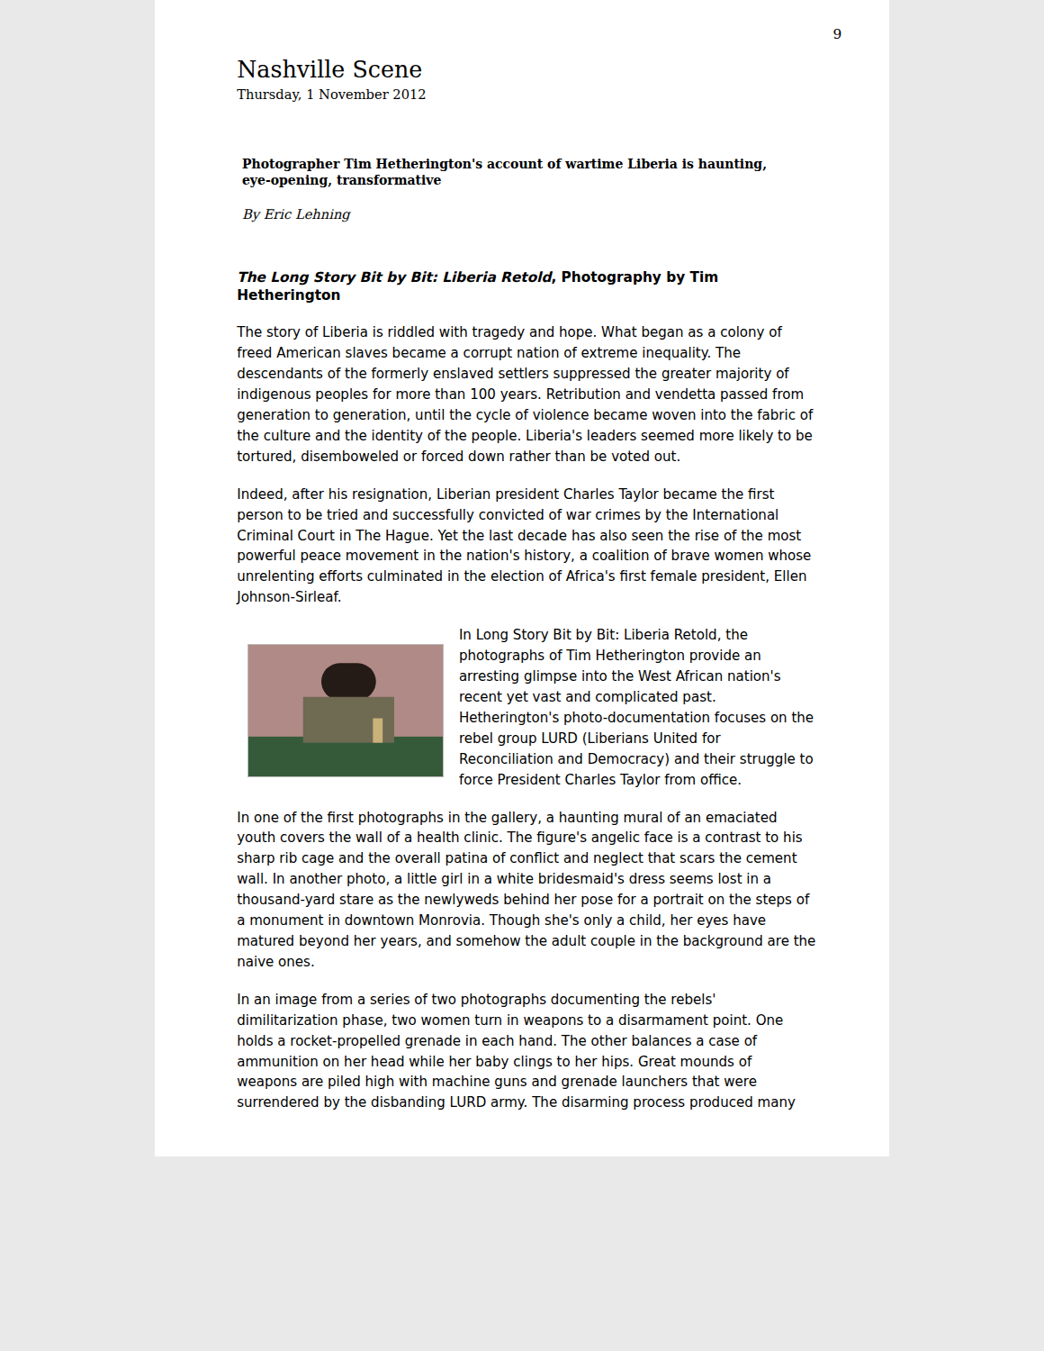9
Nashville Scene
Thursday, 1 November 2012
Photographer Tim Hetherington's account of wartime Liberia is haunting, eye-opening, transformative
By Eric Lehning
The Long Story Bit by Bit: Liberia Retold, Photography by Tim Hetherington
The story of Liberia is riddled with tragedy and hope. What began as a colony of freed American slaves became a corrupt nation of extreme inequality. The descendants of the formerly enslaved settlers suppressed the greater majority of indigenous peoples for more than 100 years. Retribution and vendetta passed from generation to generation, until the cycle of violence became woven into the fabric of the culture and the identity of the people. Liberia's leaders seemed more likely to be tortured, disemboweled or forced down rather than be voted out.
Indeed, after his resignation, Liberian president Charles Taylor became the first person to be tried and successfully convicted of war crimes by the International Criminal Court in The Hague. Yet the last decade has also seen the rise of the most powerful peace movement in the nation's history, a coalition of brave women whose unrelenting efforts culminated in the election of Africa's first female president, Ellen Johnson-Sirleaf.
In Long Story Bit by Bit: Liberia Retold, the photographs of Tim Hetherington provide an arresting glimpse into the West African nation's recent yet vast and complicated past. Hetherington's photo-documentation focuses on the rebel group LURD (Liberians United for Reconciliation and Democracy) and their struggle to force President Charles Taylor from office.
In one of the first photographs in the gallery, a haunting mural of an emaciated youth covers the wall of a health clinic. The figure's angelic face is a contrast to his sharp rib cage and the overall patina of conflict and neglect that scars the cement wall. In another photo, a little girl in a white bridesmaid's dress seems lost in a thousand-yard stare as the newlyweds behind her pose for a portrait on the steps of a monument in downtown Monrovia. Though she's only a child, her eyes have matured beyond her years, and somehow the adult couple in the background are the naive ones.
In an image from a series of two photographs documenting the rebels' dimilitarization phase, two women turn in weapons to a disarmament point. One holds a rocket-propelled grenade in each hand. The other balances a case of ammunition on her head while her baby clings to her hips. Great mounds of weapons are piled high with machine guns and grenade launchers that were surrendered by the disbanding LURD army. The disarming process produced many